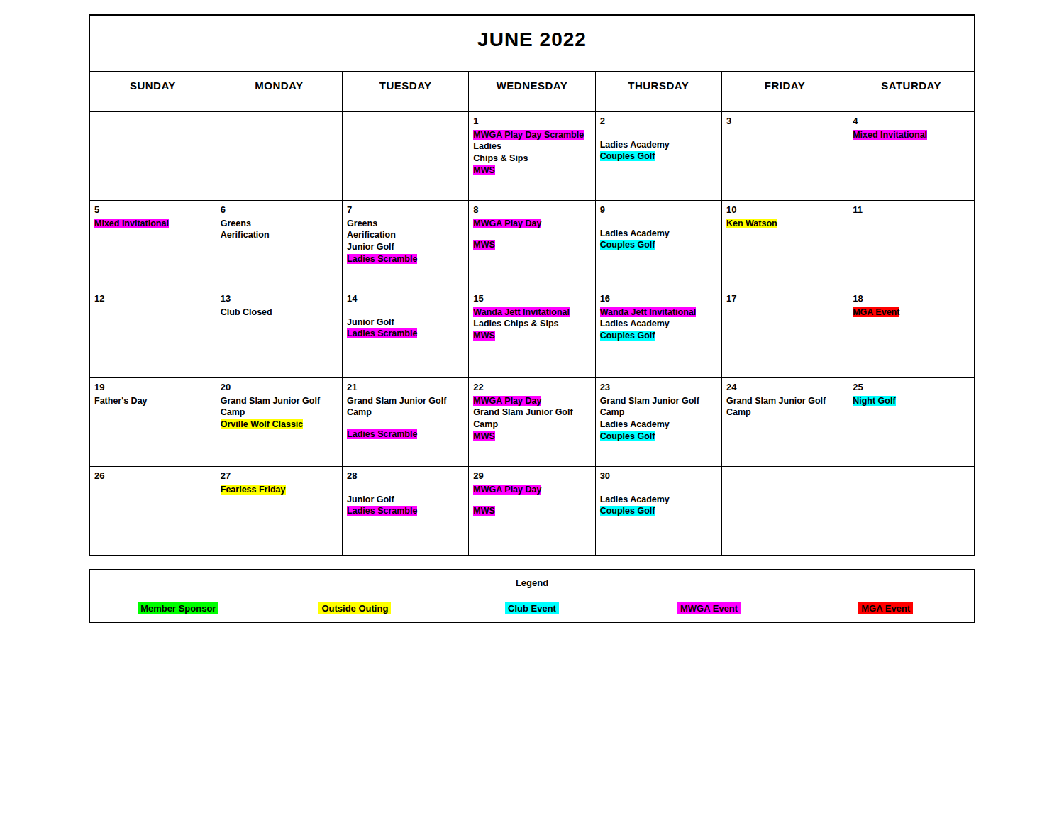JUNE 2022
| SUNDAY | MONDAY | TUESDAY | WEDNESDAY | THURSDAY | FRIDAY | SATURDAY |
| --- | --- | --- | --- | --- | --- | --- |
| | | | 1 MWGA Play Day Scramble Ladies Chips & Sips MWS | 2 Ladies Academy Couples Golf | 3 | 4 Mixed Invitational |
| 5 Mixed Invitational | 6 Greens Aerification | 7 Greens Aerification Junior Golf Ladies Scramble | 8 MWGA Play Day MWS | 9 Ladies Academy Couples Golf | 10 Ken Watson | 11 |
| 12 | 13 Club Closed | 14 Junior Golf Ladies Scramble | 15 Wanda Jett Invitational Ladies Chips & Sips MWS | 16 Wanda Jett Invitational Ladies Academy Couples Golf | 17 | 18 MGA Event |
| 19 Father's Day | 20 Grand Slam Junior Golf Camp Orville Wolf Classic | 21 Grand Slam Junior Golf Camp Ladies Scramble | 22 MWGA Play Day Grand Slam Junior Golf Camp MWS | 23 Grand Slam Junior Golf Camp Ladies Academy Couples Golf | 24 Grand Slam Junior Golf Camp | 25 Night Golf |
| 26 | 27 Fearless Friday | 28 Junior Golf Ladies Scramble | 29 MWGA Play Day MWS | 30 Ladies Academy Couples Golf | | |
| Legend |
| Member Sponsor | Outside Outing | Club Event | MWGA Event | MGA Event |